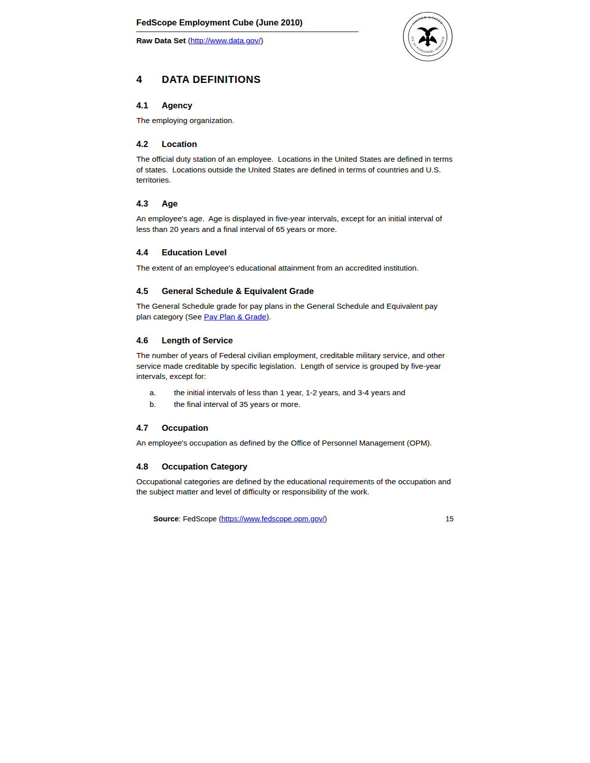UNITED STATES OFFICE OF PERSONNEL MANAGEMENT
FedScope Employment Cube (June 2010)
Raw Data Set (http://www.data.gov/)
4 DATA DEFINITIONS
4.1 Agency
The employing organization.
4.2 Location
The official duty station of an employee. Locations in the United States are defined in terms of states. Locations outside the United States are defined in terms of countries and U.S. territories.
4.3 Age
An employee's age. Age is displayed in five-year intervals, except for an initial interval of less than 20 years and a final interval of 65 years or more.
4.4 Education Level
The extent of an employee's educational attainment from an accredited institution.
4.5 General Schedule & Equivalent Grade
The General Schedule grade for pay plans in the General Schedule and Equivalent pay plan category (See Pay Plan & Grade).
4.6 Length of Service
The number of years of Federal civilian employment, creditable military service, and other service made creditable by specific legislation. Length of service is grouped by five-year intervals, except for:
a. the initial intervals of less than 1 year, 1-2 years, and 3-4 years and
b. the final interval of 35 years or more.
4.7 Occupation
An employee's occupation as defined by the Office of Personnel Management (OPM).
4.8 Occupation Category
Occupational categories are defined by the educational requirements of the occupation and the subject matter and level of difficulty or responsibility of the work.
Source: FedScope (https://www.fedscope.opm.gov/)
15